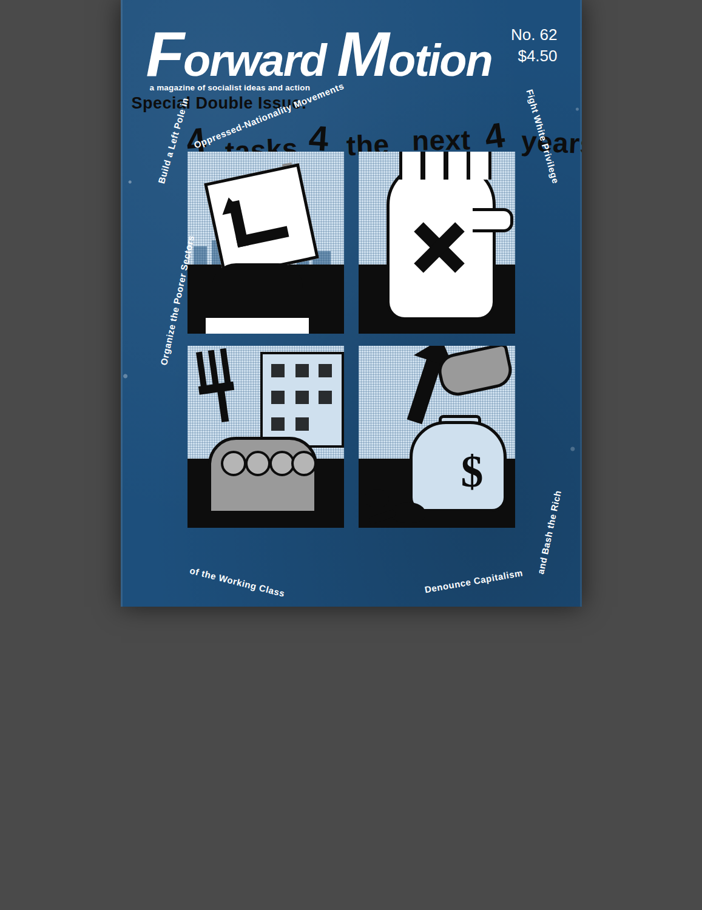Forward Motion
a magazine of socialist ideas and action
No. 62
$4.50
Special Double Issue:
4 tasks 4 the next 4 years
$
Build a Left Pole in Oppressed-Nationality Movements Fight White Privilege Organize the Poorer Sectors of the Working Class and Bash the Rich Denounce Capitalism